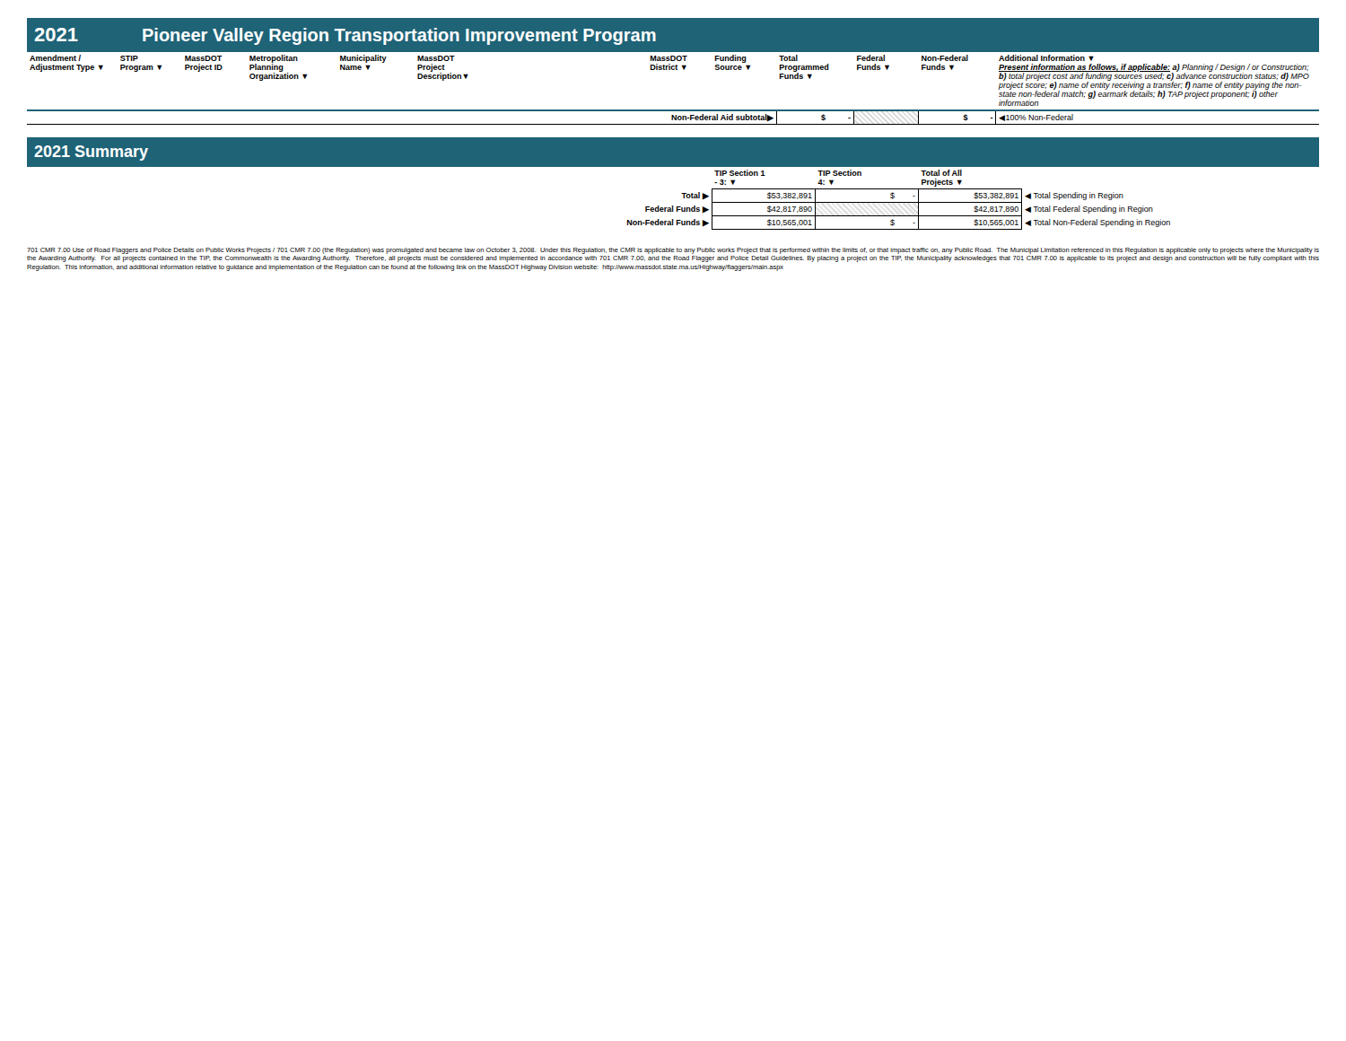2021
Pioneer Valley Region Transportation Improvement Program
| Amendment / Adjustment Type ▼ | STIP Program ▼ | MassDOT Project ID | Metropolitan Planning Organization ▼ | Municipality Name ▼ | MassDOT Project Description ▼ | MassDOT District ▼ | Funding Source ▼ | Total Programmed Funds ▼ | Federal Funds ▼ | Non-Federal Funds ▼ | Additional Information ▼ Present information as follows, if applicable: a) Planning / Design / or Construction; b) total project cost and funding sources used; c) advance construction status; d) MPO project score; e) name of entity receiving a transfer; f) name of entity paying the non-state non-federal match; g) earmark details; h) TAP project proponent; i) other information |
| --- | --- | --- | --- | --- | --- | --- | --- | --- | --- | --- | --- |
| Non-Federal Aid subtotal ▶ | $ - | | $ - | ◀ 100% Non-Federal |
2021 Summary
| | TIP Section 1 - 3: ▼ | TIP Section 4: ▼ | Total of All Projects ▼ | |
| --- | --- | --- | --- | --- |
| Total ▶ | $53,382,891 | $ - | $53,382,891 | ◀ Total Spending in Region |
| Federal Funds ▶ | $42,817,890 | | $42,817,890 | ◀ Total Federal Spending in Region |
| Non-Federal Funds ▶ | $10,565,001 | $ - | $10,565,001 | ◀ Total Non-Federal Spending in Region |
701 CMR 7.00 Use of Road Flaggers and Police Details on Public Works Projects / 701 CMR 7.00 (the Regulation) was promulgated and became law on October 3, 2008. Under this Regulation, the CMR is applicable to any Public works Project that is performed within the limits of, or that impact traffic on, any Public Road. The Municipal Limitation referenced in this Regulation is applicable only to projects where the Municipality is the Awarding Authority. For all projects contained in the TIP, the Commonwealth is the Awarding Authority. Therefore, all projects must be considered and implemented in accordance with 701 CMR 7.00, and the Road Flagger and Police Detail Guidelines. By placing a project on the TIP, the Municipality acknowledges that 701 CMR 7.00 is applicable to its project and design and construction will be fully compliant with this Regulation. This information, and additional information relative to guidance and implementation of the Regulation can be found at the following link on the MassDOT Highway Division website: http://www.massdot.state.ma.us/Highway/flaggers/main.aspx